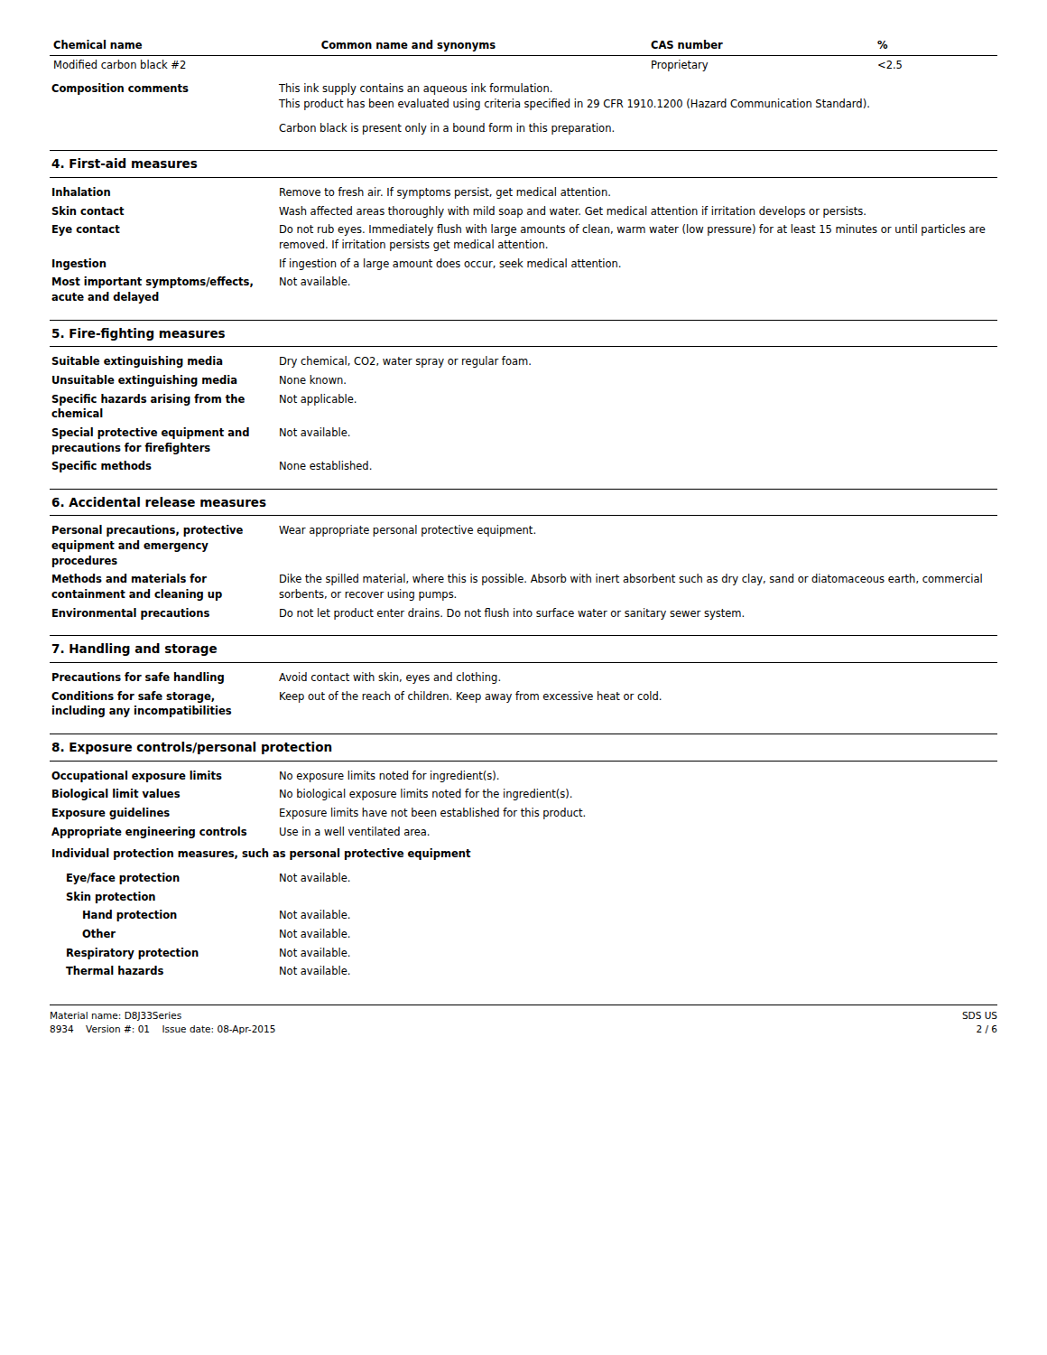| Chemical name | Common name and synonyms | CAS number | % |
| --- | --- | --- | --- |
| Modified carbon black #2 | | Proprietary | <2.5 |
| Composition comments | This ink supply contains an aqueous ink formulation. This product has been evaluated using criteria specified in 29 CFR 1910.1200 (Hazard Communication Standard). Carbon black is present only in a bound form in this preparation. |
4. First-aid measures
| Inhalation | Remove to fresh air. If symptoms persist, get medical attention. |
| Skin contact | Wash affected areas thoroughly with mild soap and water. Get medical attention if irritation develops or persists. |
| Eye contact | Do not rub eyes. Immediately flush with large amounts of clean, warm water (low pressure) for at least 15 minutes or until particles are removed. If irritation persists get medical attention. |
| Ingestion | If ingestion of a large amount does occur, seek medical attention. |
| Most important symptoms/effects, acute and delayed | Not available. |
5. Fire-fighting measures
| Suitable extinguishing media | Dry chemical, CO2, water spray or regular foam. |
| Unsuitable extinguishing media | None known. |
| Specific hazards arising from the chemical | Not applicable. |
| Special protective equipment and precautions for firefighters | Not available. |
| Specific methods | None established. |
6. Accidental release measures
| Personal precautions, protective equipment and emergency procedures | Wear appropriate personal protective equipment. |
| Methods and materials for containment and cleaning up | Dike the spilled material, where this is possible. Absorb with inert absorbent such as dry clay, sand or diatomaceous earth, commercial sorbents, or recover using pumps. |
| Environmental precautions | Do not let product enter drains. Do not flush into surface water or sanitary sewer system. |
7. Handling and storage
| Precautions for safe handling | Avoid contact with skin, eyes and clothing. |
| Conditions for safe storage, including any incompatibilities | Keep out of the reach of children. Keep away from excessive heat or cold. |
8. Exposure controls/personal protection
| Occupational exposure limits | No exposure limits noted for ingredient(s). |
| Biological limit values | No biological exposure limits noted for the ingredient(s). |
| Exposure guidelines | Exposure limits have not been established for this product. |
| Appropriate engineering controls | Use in a well ventilated area. |
Individual protection measures, such as personal protective equipment
| Eye/face protection | Not available. |
| Skin protection | |
| Hand protection | Not available. |
| Other | Not available. |
| Respiratory protection | Not available. |
| Thermal hazards | Not available. |
| Material name: D8J33Series | SDS US |
| 8934 Version #: 01 Issue date: 08-Apr-2015 | 2 / 6 |